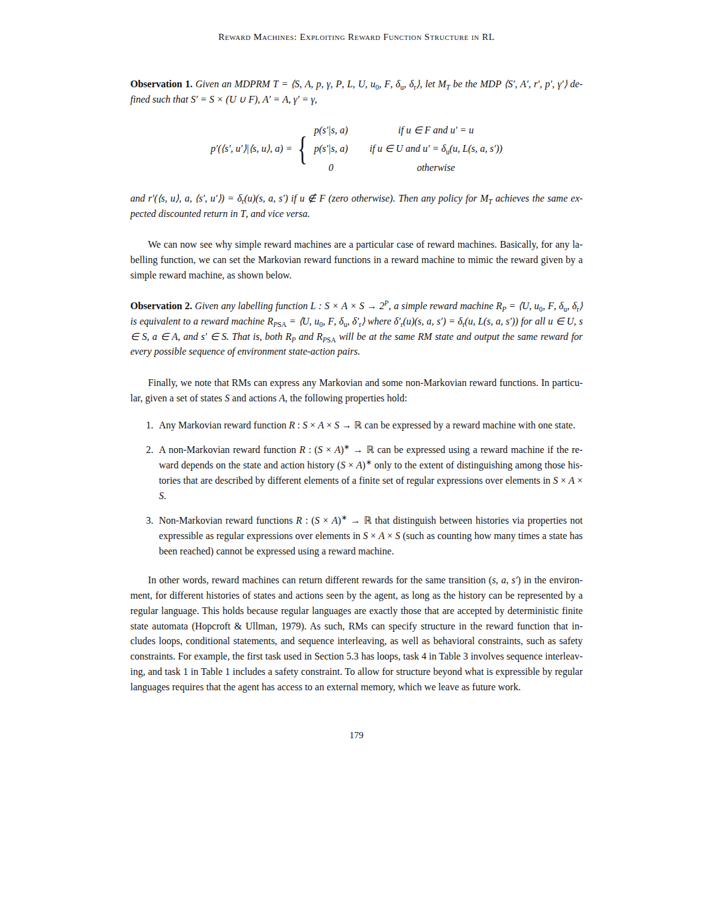Reward Machines: Exploiting Reward Function Structure in RL
Observation 1. Given an MDPRM T = ⟨S, A, p, γ, P, L, U, u0, F, δu, δr⟩, let MT be the MDP ⟨S′, A′, r′, p′, γ′⟩ defined such that S′ = S × (U ∪ F), A′ = A, γ′ = γ,
p′(⟨s′, u′⟩|⟨s, u⟩, a) ={
| p ( s′ / s , a ) | if u ∈ F and u′ = u |
| p ( s′ / s , a ) | if u ∈ U and u′ = δ u ( u , L ( s , a , s′ )) |
| 0 | otherwise |
and r′(⟨s, u⟩, a, ⟨s′, u′⟩) = δr(u)(s, a, s′) if u ∉ F (zero otherwise). Then any policy for MT achieves the same expected discounted return in T, and vice versa.
We can now see why simple reward machines are a particular case of reward machines. Basically, for any labelling function, we can set the Markovian reward functions in a reward machine to mimic the reward given by a simple reward machine, as shown below.
Observation 2. Given any labelling function L : S × A × S → 2P, a simple reward machine RP = ⟨U, u0, F, δu, δr⟩ is equivalent to a reward machine RPSA = ⟨U, u0, F, δu, δ′r⟩ where δ′r(u)(s, a, s′) = δr(u, L(s, a, s′)) for all u ∈ U, s ∈ S, a ∈ A, and s′ ∈ S. That is, both RP and RPSA will be at the same RM state and output the same reward for every possible sequence of environment state-action pairs.
Finally, we note that RMs can express any Markovian and some non-Markovian reward functions. In particular, given a set of states S and actions A, the following properties hold:
Any Markovian reward function R : S × A × S → ℝ can be expressed by a reward machine with one state.
A non-Markovian reward function R : (S × A)∗ → ℝ can be expressed using a reward machine if the reward depends on the state and action history (S × A)∗ only to the extent of distinguishing among those histories that are described by different elements of a finite set of regular expressions over elements in S × A × S.
Non-Markovian reward functions R : (S × A)∗ → ℝ that distinguish between histories via properties not expressible as regular expressions over elements in S × A × S (such as counting how many times a state has been reached) cannot be expressed using a reward machine.
In other words, reward machines can return different rewards for the same transition (s, a, s′) in the environment, for different histories of states and actions seen by the agent, as long as the history can be represented by a regular language. This holds because regular languages are exactly those that are accepted by deterministic finite state automata (Hopcroft & Ullman, 1979). As such, RMs can specify structure in the reward function that includes loops, conditional statements, and sequence interleaving, as well as behavioral constraints, such as safety constraints. For example, the first task used in Section 5.3 has loops, task 4 in Table 3 involves sequence interleaving, and task 1 in Table 1 includes a safety constraint. To allow for structure beyond what is expressible by regular languages requires that the agent has access to an external memory, which we leave as future work.
179